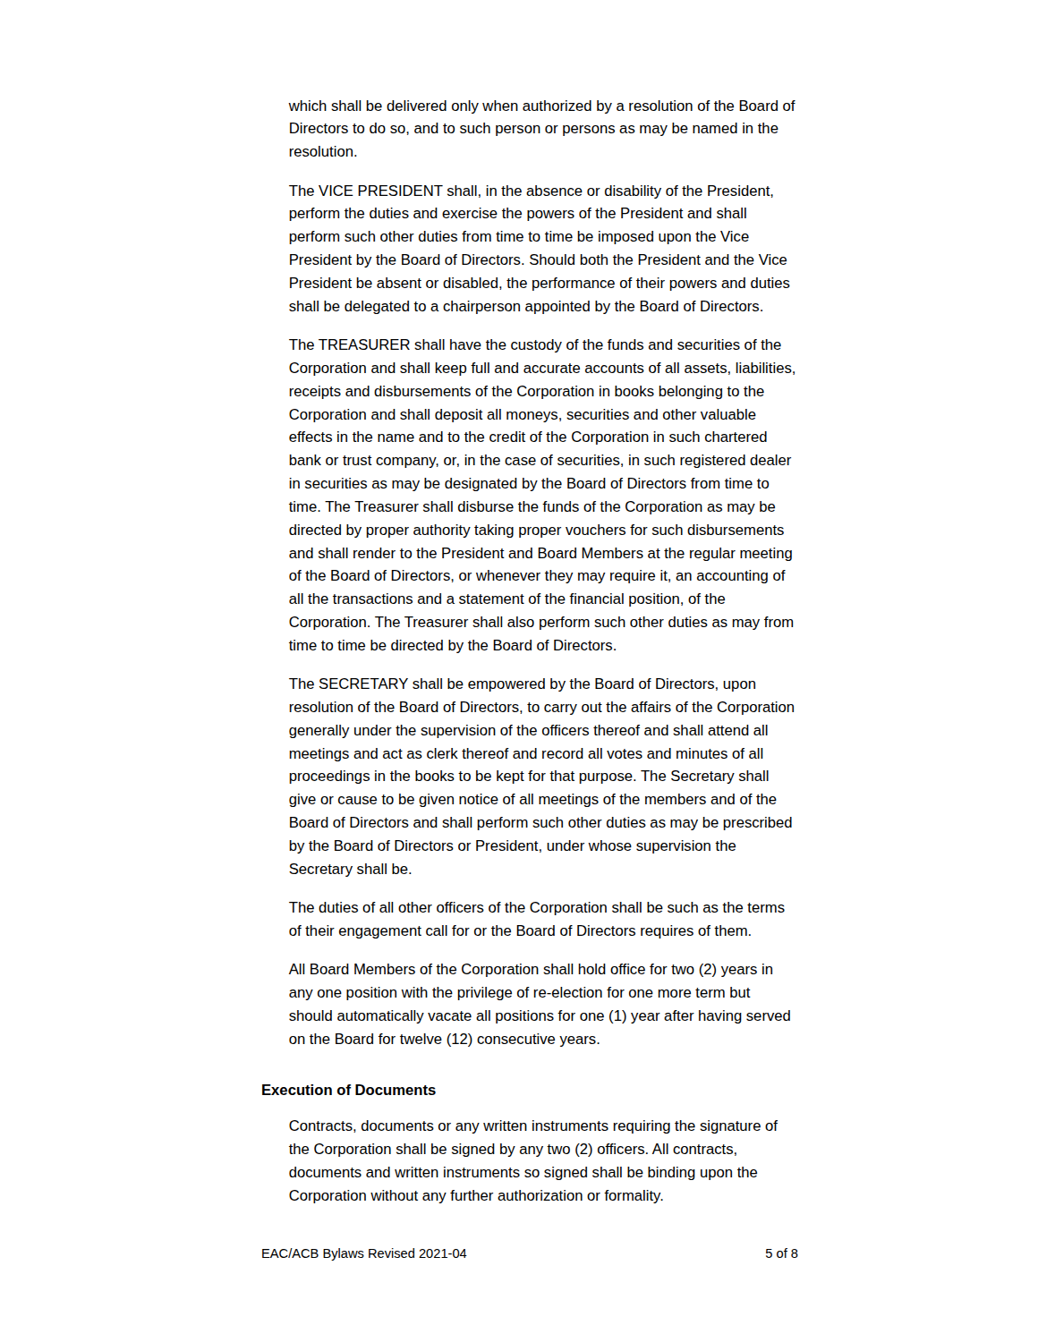which shall be delivered only when authorized by a resolution of the Board of Directors to do so, and to such person or persons as may be named in the resolution.
The Vice President shall, in the absence or disability of the President, perform the duties and exercise the powers of the President and shall perform such other duties from time to time be imposed upon the Vice President by the Board of Directors. Should both the President and the Vice President be absent or disabled, the performance of their powers and duties shall be delegated to a chairperson appointed by the Board of Directors.
The Treasurer shall have the custody of the funds and securities of the Corporation and shall keep full and accurate accounts of all assets, liabilities, receipts and disbursements of the Corporation in books belonging to the Corporation and shall deposit all moneys, securities and other valuable effects in the name and to the credit of the Corporation in such chartered bank or trust company, or, in the case of securities, in such registered dealer in securities as may be designated by the Board of Directors from time to time. The Treasurer shall disburse the funds of the Corporation as may be directed by proper authority taking proper vouchers for such disbursements and shall render to the President and Board Members at the regular meeting of the Board of Directors, or whenever they may require it, an accounting of all the transactions and a statement of the financial position, of the Corporation. The Treasurer shall also perform such other duties as may from time to time be directed by the Board of Directors.
The Secretary shall be empowered by the Board of Directors, upon resolution of the Board of Directors, to carry out the affairs of the Corporation generally under the supervision of the officers thereof and shall attend all meetings and act as clerk thereof and record all votes and minutes of all proceedings in the books to be kept for that purpose. The Secretary shall give or cause to be given notice of all meetings of the members and of the Board of Directors and shall perform such other duties as may be prescribed by the Board of Directors or President, under whose supervision the Secretary shall be.
The duties of all other officers of the Corporation shall be such as the terms of their engagement call for or the Board of Directors requires of them.
All Board Members of the Corporation shall hold office for two (2) years in any one position with the privilege of re-election for one more term but should automatically vacate all positions for one (1) year after having served on the Board for twelve (12) consecutive years.
Execution of Documents
Contracts, documents or any written instruments requiring the signature of the Corporation shall be signed by any two (2) officers. All contracts, documents and written instruments so signed shall be binding upon the Corporation without any further authorization or formality.
EAC/ACB Bylaws Revised 2021-04
5 of 8